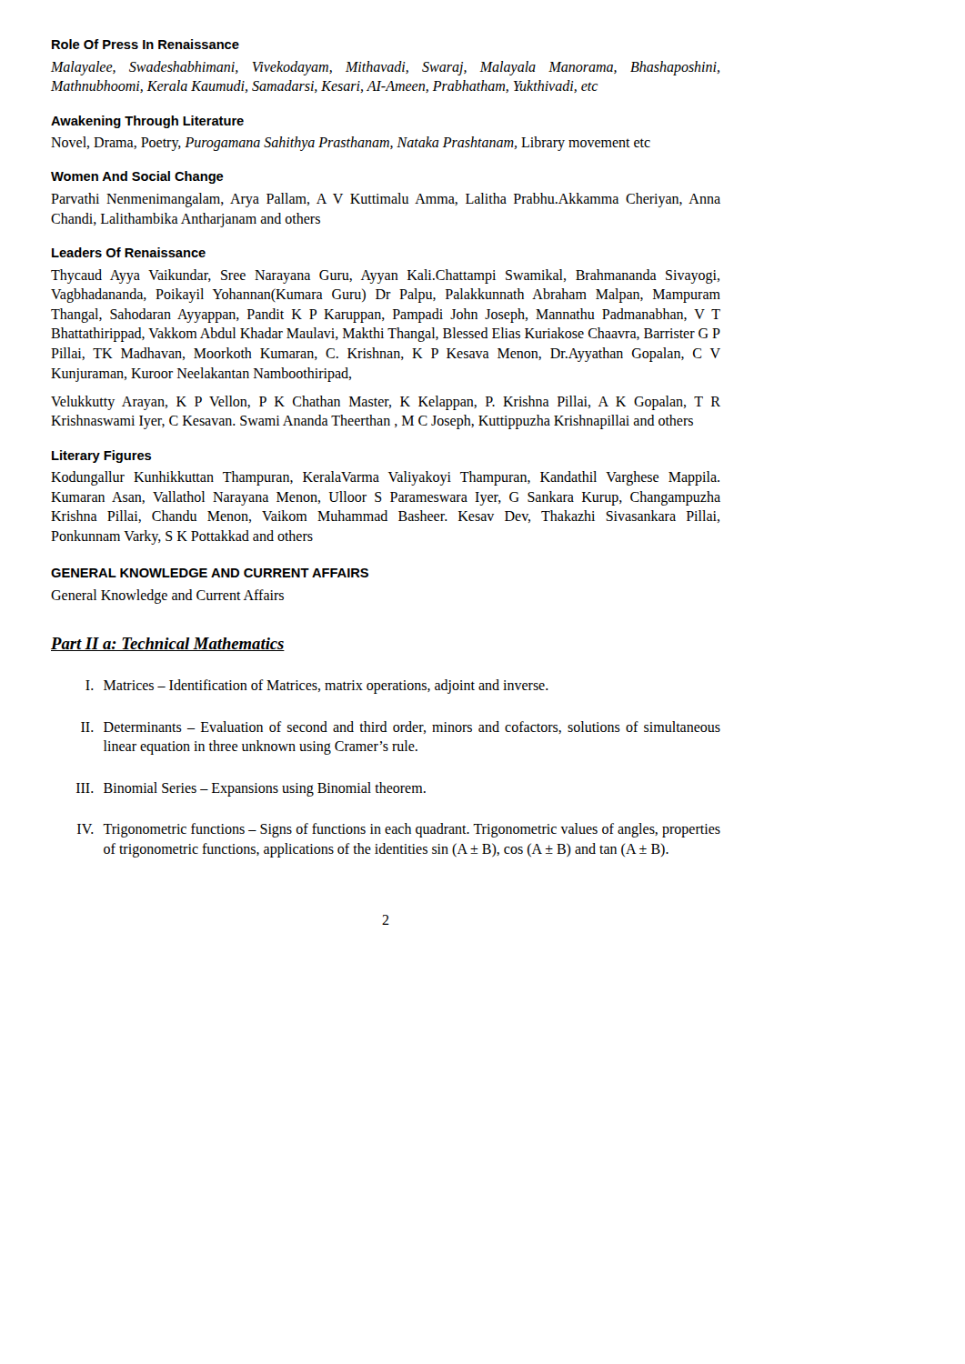Role Of Press In Renaissance
Malayalee, Swadeshabhimani, Vivekodayam, Mithavadi, Swaraj, Malayala Manorama, Bhashaposhini, Mathnubhoomi, Kerala Kaumudi, Samadarsi, Kesari, AI-Ameen, Prabhatham, Yukthivadi, etc
Awakening Through Literature
Novel, Drama, Poetry, Purogamana Sahithya Prasthanam, Nataka Prashtanam, Library movement etc
Women And Social Change
Parvathi Nenmenimangalam, Arya Pallam, A V Kuttimalu Amma, Lalitha Prabhu.Akkamma Cheriyan, Anna Chandi, Lalithambika Antharjanam and others
Leaders Of Renaissance
Thycaud Ayya Vaikundar, Sree Narayana Guru, Ayyan Kali.Chattampi Swamikal, Brahmananda Sivayogi, Vagbhadananda, Poikayil Yohannan(Kumara Guru) Dr Palpu, Palakkunnath Abraham Malpan, Mampuram Thangal, Sahodaran Ayyappan, Pandit K P Karuppan, Pampadi John Joseph, Mannathu Padmanabhan, V T Bhattathirippad, Vakkom Abdul Khadar Maulavi, Makthi Thangal, Blessed Elias Kuriakose Chaavra, Barrister G P Pillai, TK Madhavan, Moorkoth Kumaran, C. Krishnan, K P Kesava Menon, Dr.Ayyathan Gopalan, C V Kunjuraman, Kuroor Neelakantan Namboothiripad,
Velukkutty Arayan, K P Vellon, P K Chathan Master, K Kelappan, P. Krishna Pillai, A K Gopalan, T R Krishnaswami Iyer, C Kesavan. Swami Ananda Theerthan , M C Joseph, Kuttippuzha Krishnapillai and others
Literary Figures
Kodungallur Kunhikkuttan Thampuran, KeralaVarma Valiyakoyi Thampuran, Kandathil Varghese Mappila. Kumaran Asan, Vallathol Narayana Menon, Ulloor S Parameswara Iyer, G Sankara Kurup, Changampuzha Krishna Pillai, Chandu Menon, Vaikom Muhammad Basheer. Kesav Dev, Thakazhi Sivasankara Pillai, Ponkunnam Varky, S K Pottakkad and others
General Knowledge and Current Affairs
General Knowledge and Current Affairs
Part II a: Technical Mathematics
Matrices – Identification of Matrices, matrix operations, adjoint and inverse.
Determinants – Evaluation of second and third order, minors and cofactors, solutions of simultaneous linear equation in three unknown using Cramer’s rule.
Binomial Series – Expansions using Binomial theorem.
Trigonometric functions – Signs of functions in each quadrant. Trigonometric values of angles, properties of trigonometric functions, applications of the identities sin (A ± B), cos (A ± B) and tan (A ± B).
2